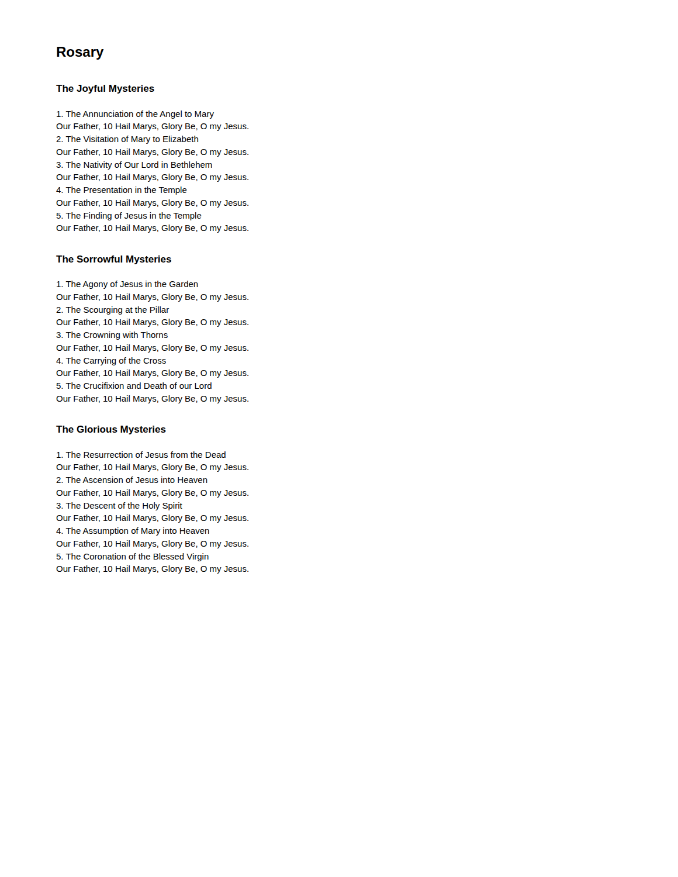Rosary
The Joyful Mysteries
1. The Annunciation of the Angel to Mary
Our Father, 10 Hail Marys, Glory Be, O my Jesus.
2. The Visitation of Mary to Elizabeth
Our Father, 10 Hail Marys, Glory Be, O my Jesus.
3. The Nativity of Our Lord in Bethlehem
Our Father, 10 Hail Marys, Glory Be, O my Jesus.
4. The Presentation in the Temple
Our Father, 10 Hail Marys, Glory Be, O my Jesus.
5. The Finding of Jesus in the Temple
Our Father, 10 Hail Marys, Glory Be, O my Jesus.
The Sorrowful Mysteries
1. The Agony of Jesus in the Garden
Our Father, 10 Hail Marys, Glory Be, O my Jesus.
2. The Scourging at the Pillar
Our Father, 10 Hail Marys, Glory Be, O my Jesus.
3. The Crowning with Thorns
Our Father, 10 Hail Marys, Glory Be, O my Jesus.
4. The Carrying of the Cross
Our Father, 10 Hail Marys, Glory Be, O my Jesus.
5. The Crucifixion and Death of our Lord
Our Father, 10 Hail Marys, Glory Be, O my Jesus.
The Glorious Mysteries
1. The Resurrection of Jesus from the Dead
Our Father, 10 Hail Marys, Glory Be, O my Jesus.
2. The Ascension of Jesus into Heaven
Our Father, 10 Hail Marys, Glory Be, O my Jesus.
3. The Descent of the Holy Spirit
Our Father, 10 Hail Marys, Glory Be, O my Jesus.
4. The Assumption of Mary into Heaven
Our Father, 10 Hail Marys, Glory Be, O my Jesus.
5. The Coronation of the Blessed Virgin
Our Father, 10 Hail Marys, Glory Be, O my Jesus.